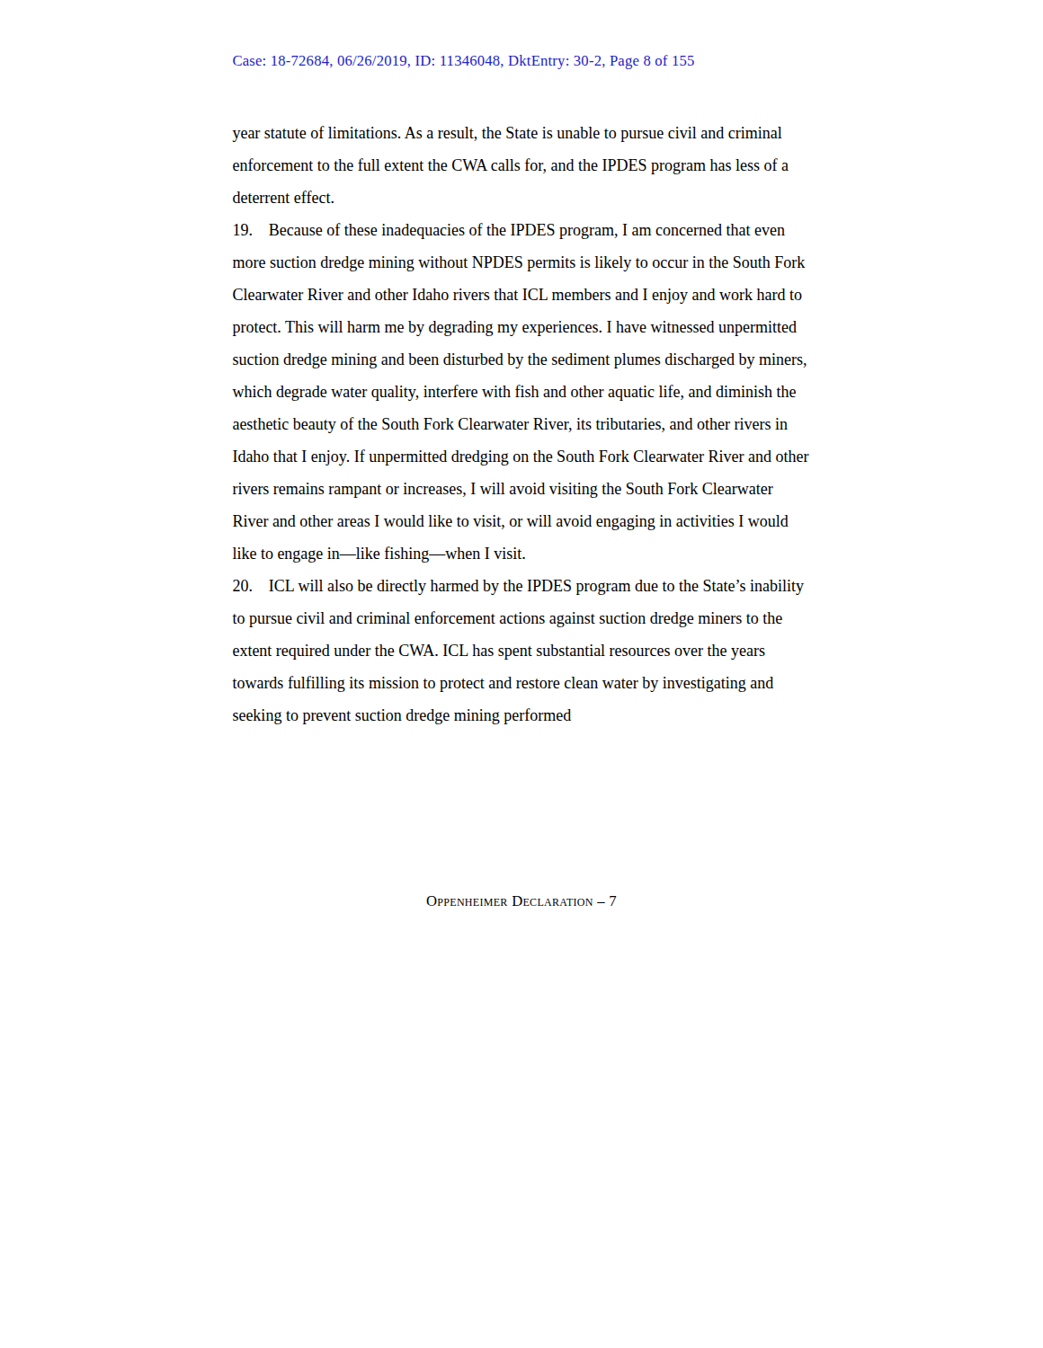Case: 18-72684, 06/26/2019, ID: 11346048, DktEntry: 30-2, Page 8 of 155
year statute of limitations. As a result, the State is unable to pursue civil and criminal enforcement to the full extent the CWA calls for, and the IPDES program has less of a deterrent effect.
19. Because of these inadequacies of the IPDES program, I am concerned that even more suction dredge mining without NPDES permits is likely to occur in the South Fork Clearwater River and other Idaho rivers that ICL members and I enjoy and work hard to protect. This will harm me by degrading my experiences. I have witnessed unpermitted suction dredge mining and been disturbed by the sediment plumes discharged by miners, which degrade water quality, interfere with fish and other aquatic life, and diminish the aesthetic beauty of the South Fork Clearwater River, its tributaries, and other rivers in Idaho that I enjoy. If unpermitted dredging on the South Fork Clearwater River and other rivers remains rampant or increases, I will avoid visiting the South Fork Clearwater River and other areas I would like to visit, or will avoid engaging in activities I would like to engage in—like fishing—when I visit.
20. ICL will also be directly harmed by the IPDES program due to the State’s inability to pursue civil and criminal enforcement actions against suction dredge miners to the extent required under the CWA. ICL has spent substantial resources over the years towards fulfilling its mission to protect and restore clean water by investigating and seeking to prevent suction dredge mining performed
Oppenheimer Declaration – 7